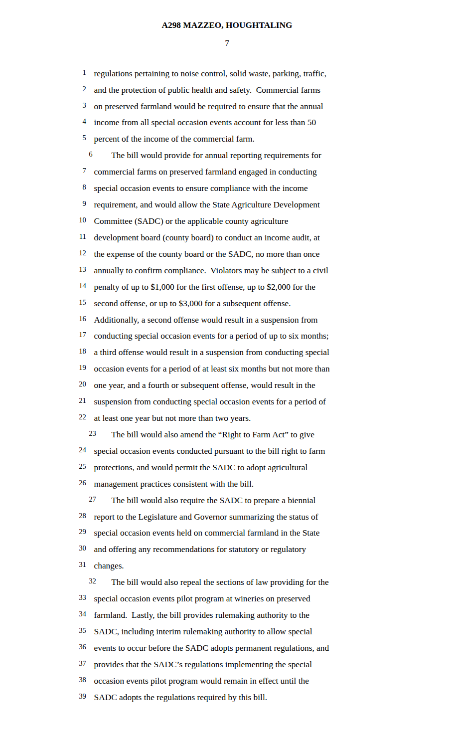A298 MAZZEO, HOUGHTALING
7
regulations pertaining to noise control, solid waste, parking, traffic,
and the protection of public health and safety. Commercial farms
on preserved farmland would be required to ensure that the annual
income from all special occasion events account for less than 50
percent of the income of the commercial farm.
The bill would provide for annual reporting requirements for
commercial farms on preserved farmland engaged in conducting
special occasion events to ensure compliance with the income
requirement, and would allow the State Agriculture Development
Committee (SADC) or the applicable county agriculture
development board (county board) to conduct an income audit, at
the expense of the county board or the SADC, no more than once
annually to confirm compliance. Violators may be subject to a civil
penalty of up to $1,000 for the first offense, up to $2,000 for the
second offense, or up to $3,000 for a subsequent offense.
Additionally, a second offense would result in a suspension from
conducting special occasion events for a period of up to six months;
a third offense would result in a suspension from conducting special
occasion events for a period of at least six months but not more than
one year, and a fourth or subsequent offense, would result in the
suspension from conducting special occasion events for a period of
at least one year but not more than two years.
The bill would also amend the “Right to Farm Act” to give
special occasion events conducted pursuant to the bill right to farm
protections, and would permit the SADC to adopt agricultural
management practices consistent with the bill.
The bill would also require the SADC to prepare a biennial
report to the Legislature and Governor summarizing the status of
special occasion events held on commercial farmland in the State
and offering any recommendations for statutory or regulatory
changes.
The bill would also repeal the sections of law providing for the
special occasion events pilot program at wineries on preserved
farmland. Lastly, the bill provides rulemaking authority to the
SADC, including interim rulemaking authority to allow special
events to occur before the SADC adopts permanent regulations, and
provides that the SADC’s regulations implementing the special
occasion events pilot program would remain in effect until the
SADC adopts the regulations required by this bill.